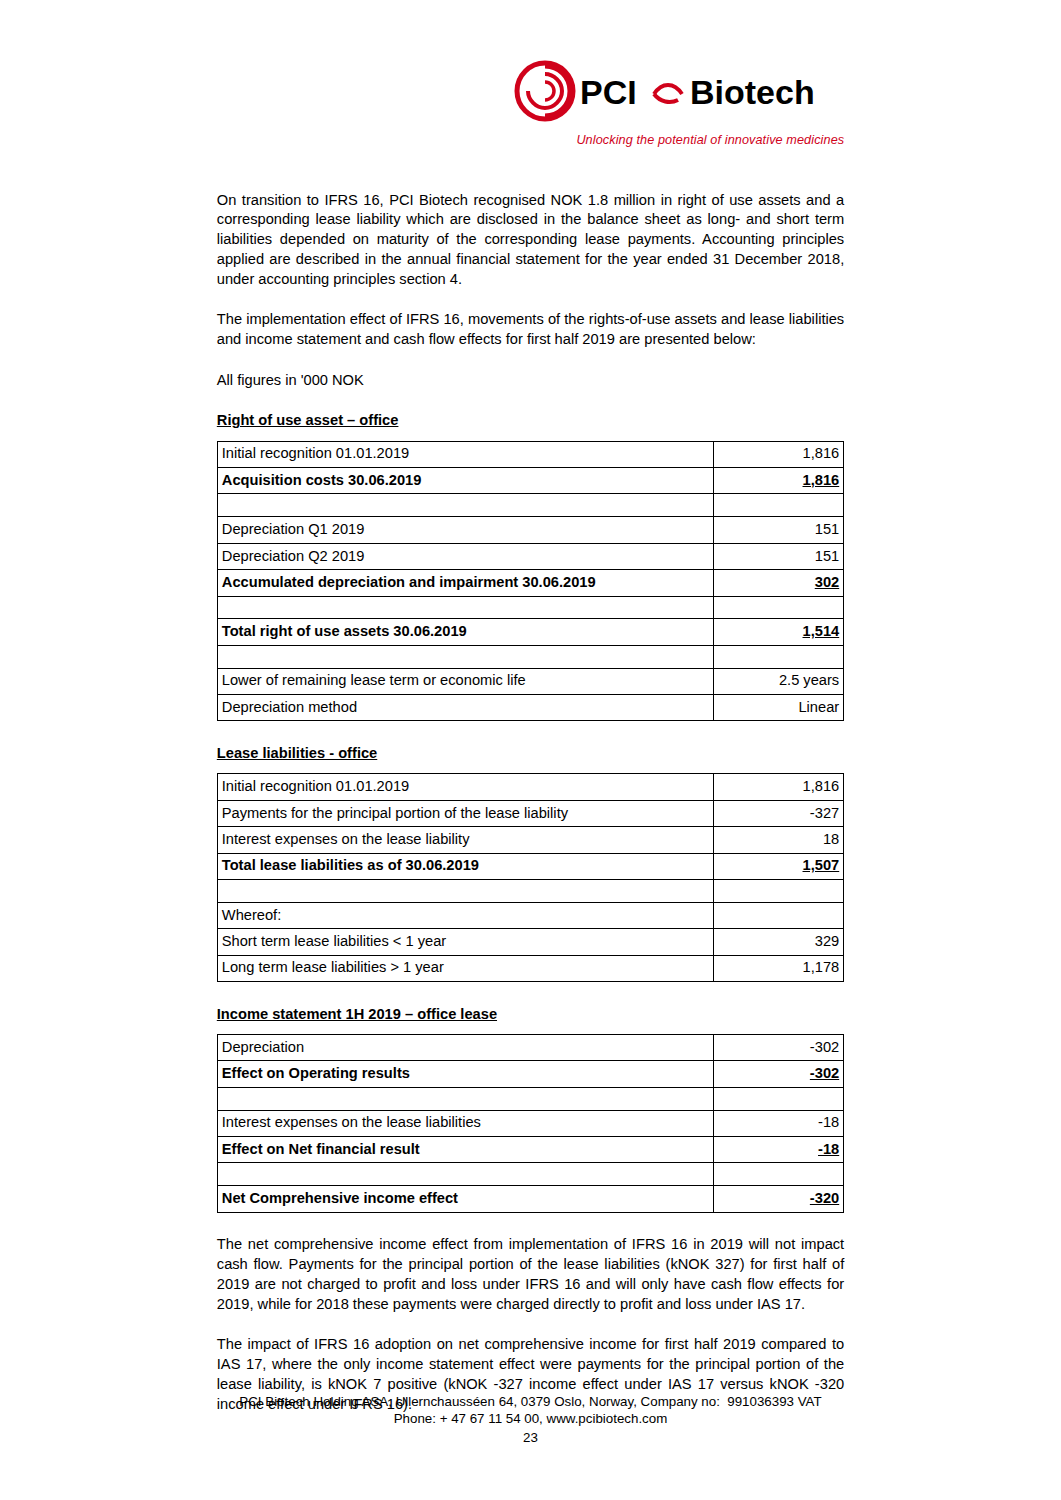PCI Biotech
Unlocking the potential of innovative medicines
On transition to IFRS 16, PCI Biotech recognised NOK 1.8 million in right of use assets and a corresponding lease liability which are disclosed in the balance sheet as long- and short term liabilities depended on maturity of the corresponding lease payments. Accounting principles applied are described in the annual financial statement for the year ended 31 December 2018, under accounting principles section 4.
The implementation effect of IFRS 16, movements of the rights-of-use assets and lease liabilities and income statement and cash flow effects for first half 2019 are presented below:
All figures in '000 NOK
Right of use asset – office
| Initial recognition 01.01.2019 | 1,816 |
| Acquisition costs 30.06.2019 | 1,816 |
| Depreciation Q1 2019 | 151 |
| Depreciation Q2 2019 | 151 |
| Accumulated depreciation and impairment 30.06.2019 | 302 |
| Total right of use assets 30.06.2019 | 1,514 |
| Lower of remaining lease term or economic life | 2.5 years |
| Depreciation method | Linear |
Lease liabilities - office
| Initial recognition 01.01.2019 | 1,816 |
| Payments for the principal portion of the lease liability | -327 |
| Interest expenses on the lease liability | 18 |
| Total lease liabilities as of 30.06.2019 | 1,507 |
| Whereof: | |
| Short term lease liabilities < 1 year | 329 |
| Long term lease liabilities > 1 year | 1,178 |
Income statement 1H 2019 – office lease
| Depreciation | -302 |
| Effect on Operating results | -302 |
| Interest expenses on the lease liabilities | -18 |
| Effect on Net financial result | -18 |
| Net Comprehensive income effect | -320 |
The net comprehensive income effect from implementation of IFRS 16 in 2019 will not impact cash flow. Payments for the principal portion of the lease liabilities (kNOK 327) for first half of 2019 are not charged to profit and loss under IFRS 16 and will only have cash flow effects for 2019, while for 2018 these payments were charged directly to profit and loss under IAS 17.
The impact of IFRS 16 adoption on net comprehensive income for first half 2019 compared to IAS 17, where the only income statement effect were payments for the principal portion of the lease liability, is kNOK 7 positive (kNOK -327 income effect under IAS 17 versus kNOK -320 income effect under IFRS 16).
PCI Biotech Holding ASA, Ullernchausséen 64, 0379 Oslo, Norway, Company no: 991036393 VAT
Phone: + 47 67 11 54 00, www.pcibiotech.com
23